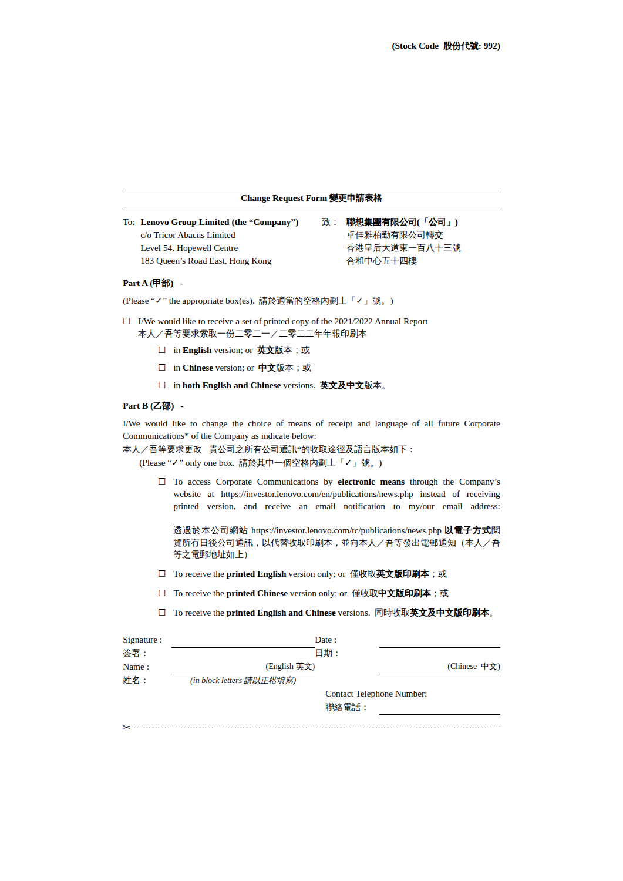(Stock Code 股份代號: 992)
Change Request Form 變更申請表格
| To: | Lenovo Group Limited (the “Company”) | 致： | 聯想集團有限公司(「公司」) |
| | c/o Tricor Abacus Limited | | 卓佳雅柏勤有限公司轉交 |
| | Level 54, Hopewell Centre | | 香港皇后大道東一百八十三號 |
| | 183 Queen’s Road East, Hong Kong | | 合和中心五十四樓 |
Part A (甲部) -
(Please “✓” the appropriate box(es). 請於適當的空格內劃上「✓」號。)
☐
I/We would like to receive a set of printed copy of the 2021/2022 Annual Report
本人／吾等要求索取一份二零二一／二零二二年年報印刷本
☐
in English version; or 英文版本；或
☐
in Chinese version; or 中文版本；或
☐
in both English and Chinese versions. 英文及中文版本。
Part B (乙部) -
I/We would like to change the choice of means of receipt and language of all future Corporate Communications* of the Company as indicate below:
本人／吾等要求更改 貴公司之所有公司通訊*的收取途徑及語言版本如下：
(Please “✓” only one box. 請於其中一個空格內劃上「✓」號。)
☐
To access Corporate Communications by electronic means through the Company’s website at https://investor.lenovo.com/en/publications/news.php instead of receiving printed version, and receive an email notification to my/our email address:
透過於本公司網站 https://investor.lenovo.com/tc/publications/news.php 以電子方式閱覽所有日後公司通訊，以代替收取印刷本，並向本人／吾等發出電郵通知（本人／吾等之電郵地址如上）
☐
To receive the printed English version only; or 僅收取英文版印刷本；或
☐
To receive the printed Chinese version only; or 僅收取中文版印刷本；或
☐
To receive the printed English and Chinese versions. 同時收取英文及中文版印刷本。
| Signature : | | Date : | |
| 簽署： | | 日期： | |
| Name : | (English 英文) | | (Chinese 中文) |
| 姓名： | (in block letters 請以正楷填寫) | | |
| | | Contact Telephone Number: |
| | | 聯絡電話： | |
✂